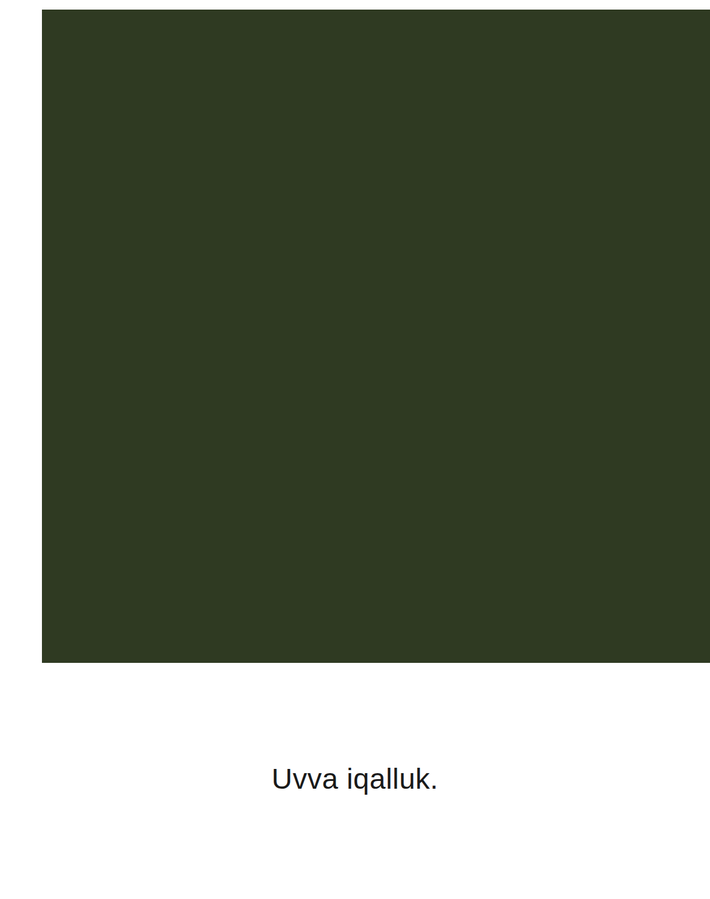Uvva iqalluk.